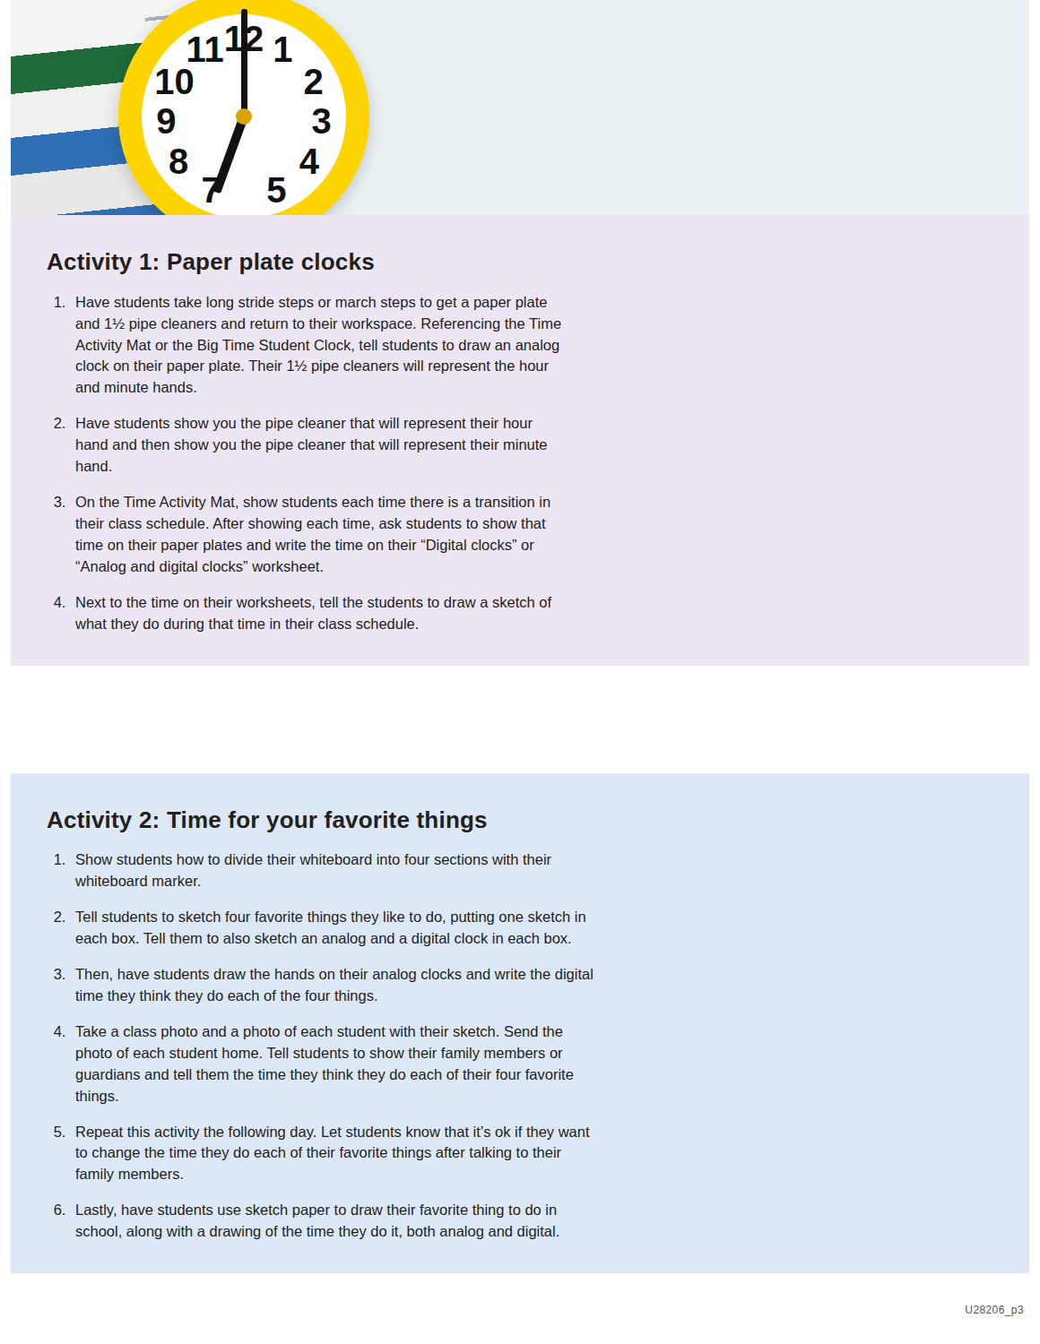12 1 2 3 4 5 7 8 9 10 11
Activity 1: Paper plate clocks
Have students take long stride steps or march steps to get a paper plate and 1½ pipe cleaners and return to their workspace. Referencing the Time Activity Mat or the Big Time Student Clock, tell students to draw an analog clock on their paper plate. Their 1½ pipe cleaners will represent the hour and minute hands.
Have students show you the pipe cleaner that will represent their hour hand and then show you the pipe cleaner that will represent their minute hand.
On the Time Activity Mat, show students each time there is a transition in their class schedule. After showing each time, ask students to show that time on their paper plates and write the time on their “Digital clocks” or “Analog and digital clocks” worksheet.
Next to the time on their worksheets, tell the students to draw a sketch of what they do during that time in their class schedule.
12 1 2 3 4 5 6 7 8 9 10 11
Activity 2: Time for your favorite things
Show students how to divide their whiteboard into four sections with their whiteboard marker.
Tell students to sketch four favorite things they like to do, putting one sketch in each box. Tell them to also sketch an analog and a digital clock in each box.
Then, have students draw the hands on their analog clocks and write the digital time they think they do each of the four things.
Take a class photo and a photo of each student with their sketch. Send the photo of each student home. Tell students to show their family members or guardians and tell them the time they think they do each of their four favorite things.
Repeat this activity the following day. Let students know that it’s ok if they want to change the time they do each of their favorite things after talking to their family members.
Lastly, have students use sketch paper to draw their favorite thing to do in school, along with a drawing of the time they do it, both analog and digital.
1cm Grid X/YWipe Board
HB Hamilton Buhl
U28206_p3